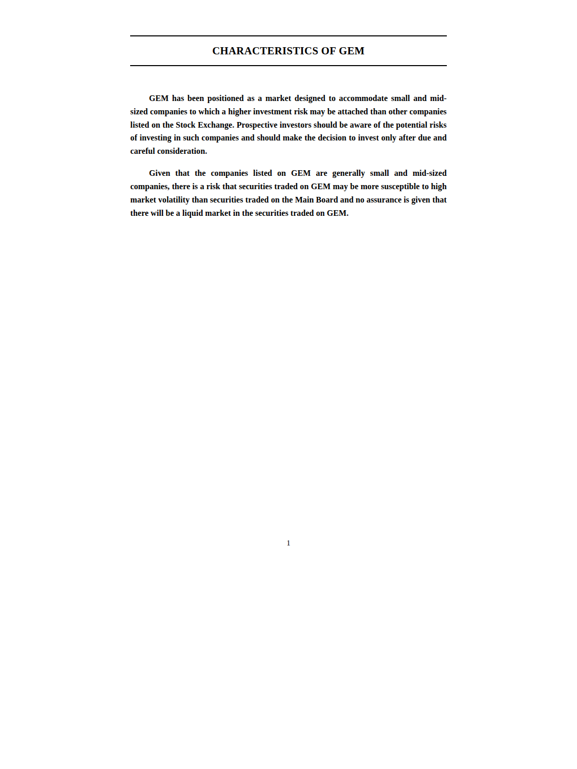CHARACTERISTICS OF GEM
GEM has been positioned as a market designed to accommodate small and mid-sized companies to which a higher investment risk may be attached than other companies listed on the Stock Exchange. Prospective investors should be aware of the potential risks of investing in such companies and should make the decision to invest only after due and careful consideration.
Given that the companies listed on GEM are generally small and mid-sized companies, there is a risk that securities traded on GEM may be more susceptible to high market volatility than securities traded on the Main Board and no assurance is given that there will be a liquid market in the securities traded on GEM.
1